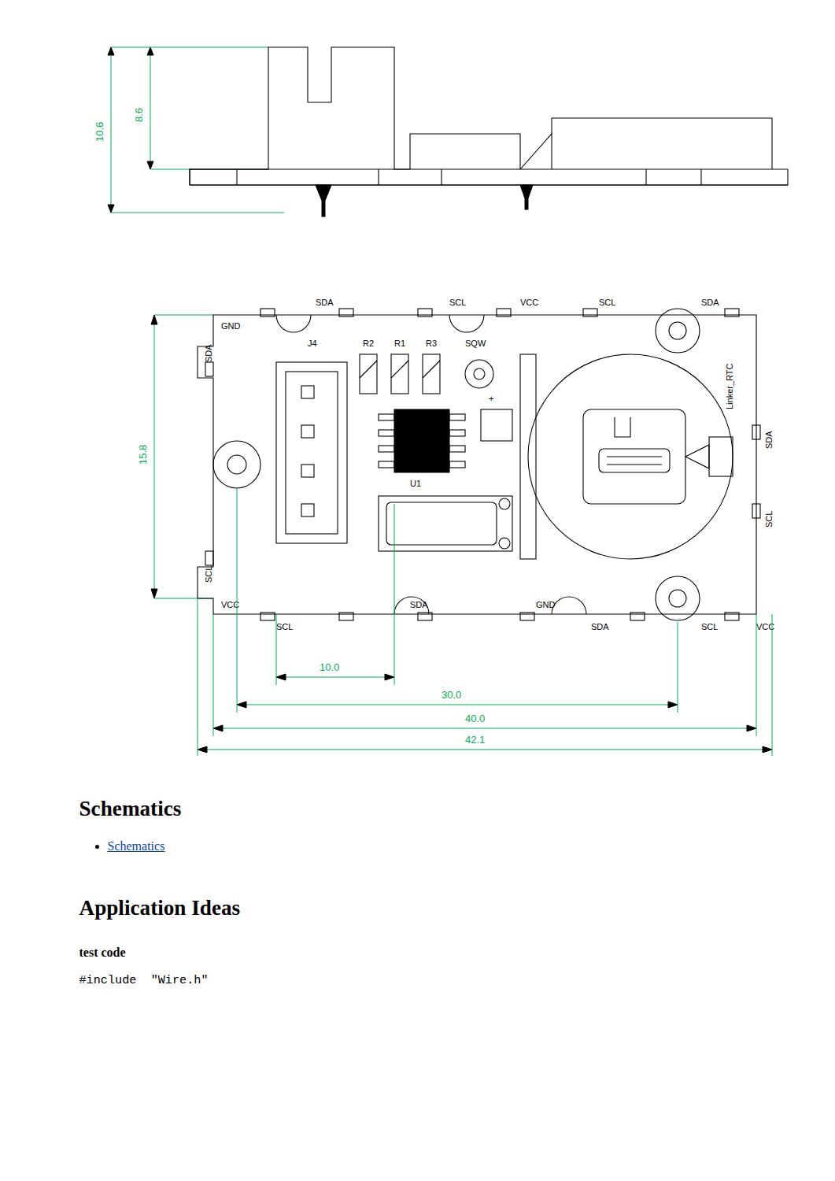10.6 8.6
15.8 SDA SCL VCC SCL SDA GND VCC SCL SDA GND SDA SCL VCC SDA SCL SDA SCL Linker_RTC J4 R2 R1 R3 SQW U1 + 10.0 30.0 40.0 42.1
Schematics
Schematics
Application Ideas
test code
#include  "Wire.h"